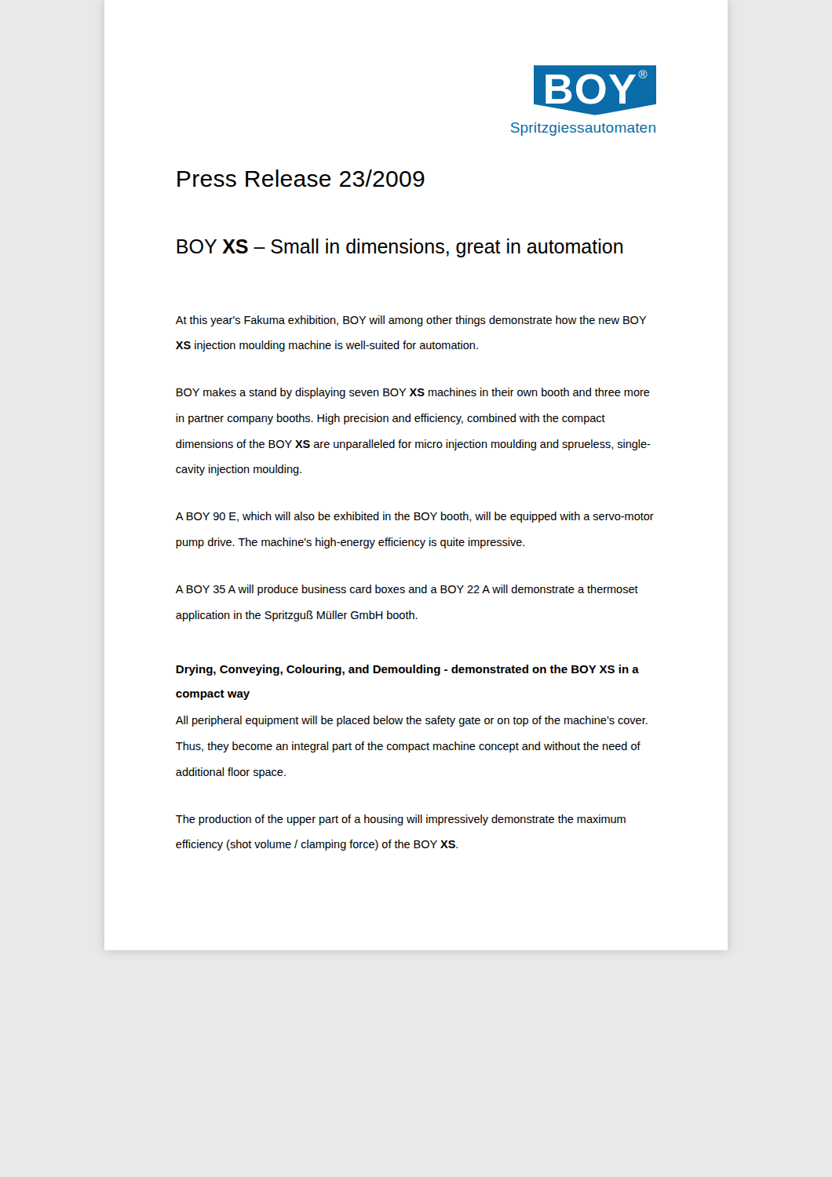BOY®
Spritzgiessautomaten
Press Release 23/2009
BOY XS – Small in dimensions, great in automation
At this year's Fakuma exhibition, BOY will among other things demonstrate how the new BOY XS injection moulding machine is well-suited for automation.
BOY makes a stand by displaying seven BOY XS machines in their own booth and three more in partner company booths. High precision and efficiency, combined with the compact dimensions of the BOY XS are unparalleled for micro injection moulding and sprueless, single-cavity injection moulding.
A BOY 90 E, which will also be exhibited in the BOY booth, will be equipped with a servo-motor pump drive. The machine's high-energy efficiency is quite impressive.
A BOY 35 A will produce business card boxes and a BOY 22 A will demonstrate a thermoset application in the Spritzguß Müller GmbH booth.
Drying, Conveying, Colouring, and Demoulding - demonstrated on the BOY XS in a compact way
All peripheral equipment will be placed below the safety gate or on top of the machine’s cover. Thus, they become an integral part of the compact machine concept and without the need of additional floor space.
The production of the upper part of a housing will impressively demonstrate the maximum efficiency (shot volume / clamping force) of the BOY XS.